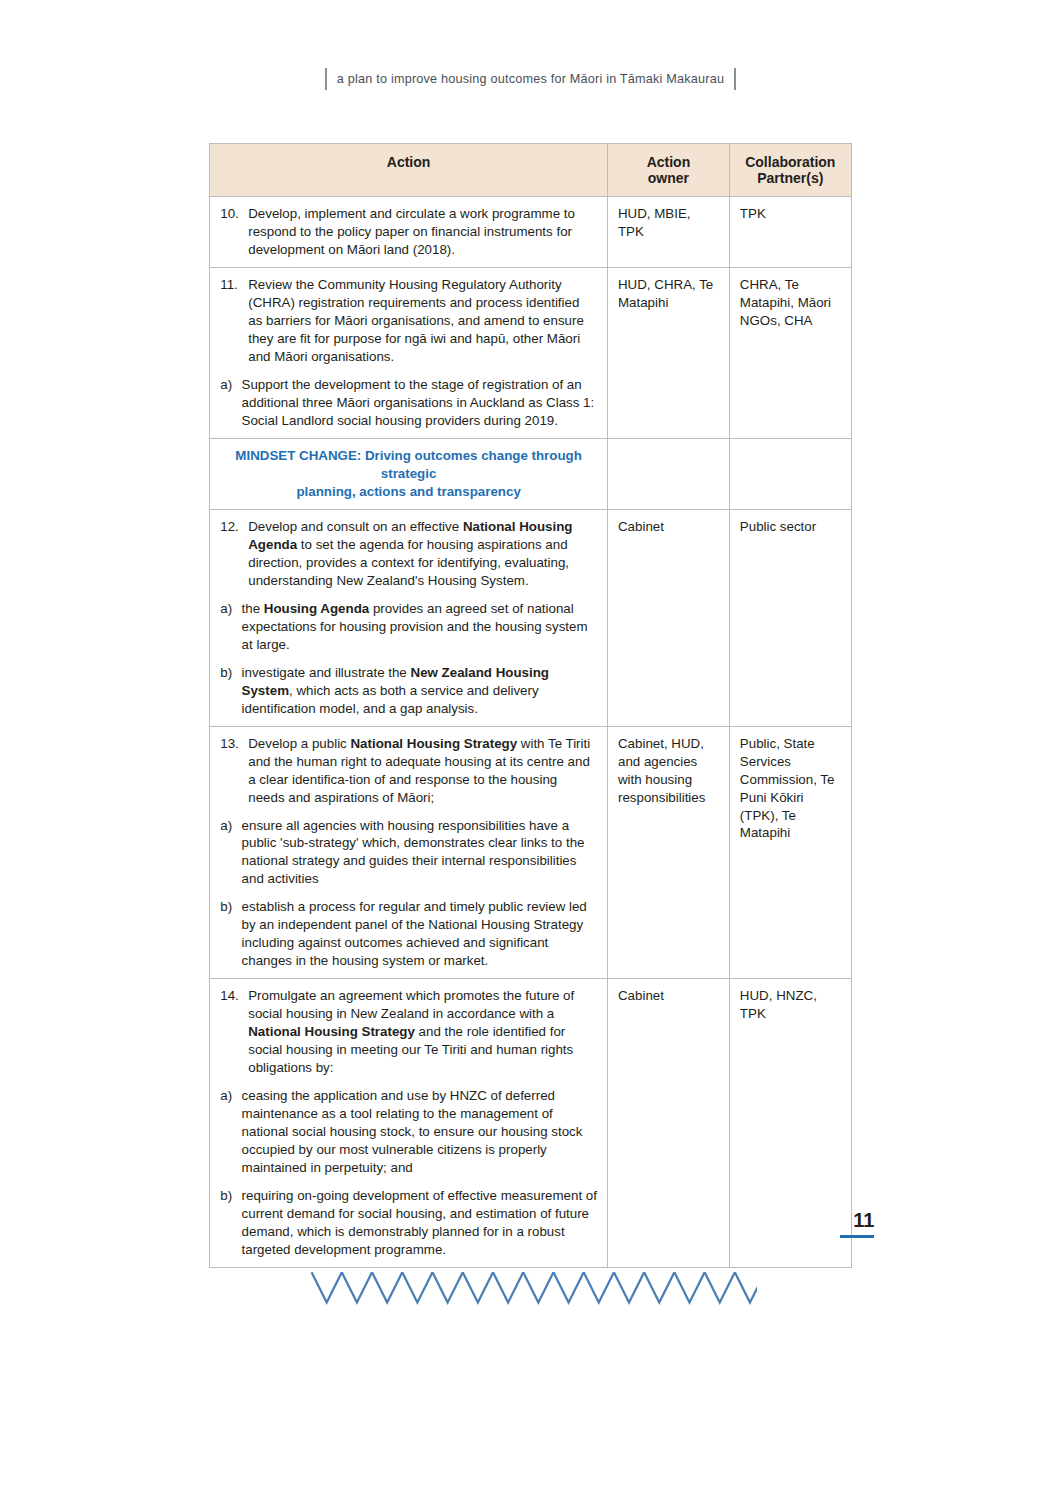a plan to improve housing outcomes for Māori in Tāmaki Makaurau
| Action | Action owner | Collaboration Partner(s) |
| --- | --- | --- |
| 10. Develop, implement and circulate a work programme to respond to the policy paper on financial instruments for development on Māori land (2018). | HUD, MBIE, TPK | TPK |
| 11. Review the Community Housing Regulatory Authority (CHRA) registration requirements and process identified as barriers for Māori organisations, and amend to ensure they are fit for purpose for ngā iwi and hapū, other Māori and Māori organisations. a) Support the development to the stage of registration of an additional three Māori organisations in Auckland as Class 1: Social Landlord social housing providers during 2019. | HUD, CHRA, Te Matapihi | CHRA, Te Matapihi, Māori NGOs, CHA |
| MINDSET CHANGE: Driving outcomes change through strategic planning, actions and transparency | | |
| 12. Develop and consult on an effective National Housing Agenda to set the agenda for housing aspirations and direction, provides a context for identifying, evaluating, understanding New Zealand's Housing System. a) the Housing Agenda provides an agreed set of national expectations for housing provision and the housing system at large. b) investigate and illustrate the New Zealand Housing System , which acts as both a service and delivery identification model, and a gap analysis. | Cabinet | Public sector |
| 13. Develop a public National Housing Strategy with Te Tiriti and the human right to adequate housing at its centre and a clear identifica‑tion of and response to the housing needs and aspirations of Māori; a) ensure all agencies with housing responsibilities have a public 'sub-strategy' which, demonstrates clear links to the national strategy and guides their internal responsibilities and activities b) establish a process for regular and timely public review led by an independent panel of the National Housing Strategy including against outcomes achieved and significant changes in the housing system or market. | Cabinet, HUD, and agencies with housing responsibilities | Public, State Services Commission, Te Puni Kōkiri (TPK), Te Matapihi |
| 14. Promulgate an agreement which promotes the future of social housing in New Zealand in accordance with a National Housing Strategy and the role identified for social housing in meeting our Te Tiriti and human rights obligations by: a) ceasing the application and use by HNZC of deferred maintenance as a tool relating to the management of national social housing stock, to ensure our housing stock occupied by our most vulnerable citizens is properly maintained in perpetuity; and b) requiring on-going development of effective measurement of current demand for social housing, and estimation of future demand, which is demonstrably planned for in a robust targeted development programme. | Cabinet | HUD, HNZC, TPK |
11